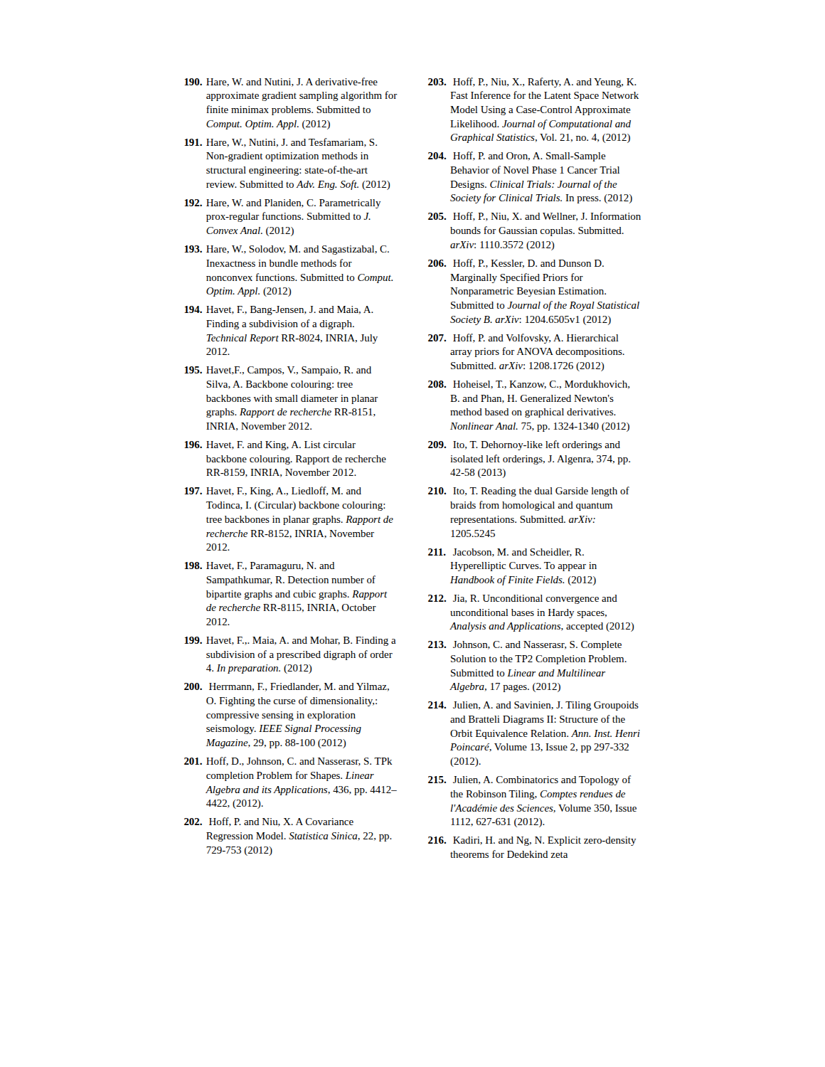190. Hare, W. and Nutini, J. A derivative-free approximate gradient sampling algorithm for finite minimax problems. Submitted to Comput. Optim. Appl. (2012)
191. Hare, W., Nutini, J. and Tesfamariam, S. Non-gradient optimization methods in structural engineering: state-of-the-art review. Submitted to Adv. Eng. Soft. (2012)
192. Hare, W. and Planiden, C. Parametrically prox-regular functions. Submitted to J. Convex Anal. (2012)
193. Hare, W., Solodov, M. and Sagastizabal, C. Inexactness in bundle methods for nonconvex functions. Submitted to Comput. Optim. Appl. (2012)
194. Havet, F., Bang-Jensen, J. and Maia, A. Finding a subdivision of a digraph. Technical Report RR-8024, INRIA, July 2012.
195. Havet,F., Campos, V., Sampaio, R. and Silva, A. Backbone colouring: tree backbones with small diameter in planar graphs. Rapport de recherche RR-8151, INRIA, November 2012.
196. Havet, F. and King, A. List circular backbone colouring. Rapport de recherche RR-8159, INRIA, November 2012.
197. Havet, F., King, A., Liedloff, M. and Todinca, I. (Circular) backbone colouring: tree backbones in planar graphs. Rapport de recherche RR-8152, INRIA, November 2012.
198. Havet, F., Paramaguru, N. and Sampathkumar, R. Detection number of bipartite graphs and cubic graphs. Rapport de recherche RR-8115, INRIA, October 2012.
199. Havet, F.,. Maia, A. and Mohar, B. Finding a subdivision of a prescribed digraph of order 4. In preparation. (2012)
200. Herrmann, F., Friedlander, M. and Yilmaz, O. Fighting the curse of dimensionality,: compressive sensing in exploration seismology. IEEE Signal Processing Magazine, 29, pp. 88-100 (2012)
201. Hoff, D., Johnson, C. and Nasserasr, S. TPk completion Problem for Shapes. Linear Algebra and its Applications, 436, pp. 4412–4422, (2012).
202. Hoff, P. and Niu, X. A Covariance Regression Model. Statistica Sinica, 22, pp. 729-753 (2012)
203. Hoff, P., Niu, X., Raferty, A. and Yeung, K. Fast Inference for the Latent Space Network Model Using a Case-Control Approximate Likelihood. Journal of Computational and Graphical Statistics, Vol. 21, no. 4, (2012)
204. Hoff, P. and Oron, A. Small-Sample Behavior of Novel Phase 1 Cancer Trial Designs. Clinical Trials: Journal of the Society for Clinical Trials. In press. (2012)
205. Hoff, P., Niu, X. and Wellner, J. Information bounds for Gaussian copulas. Submitted. arXiv: 1110.3572 (2012)
206. Hoff, P., Kessler, D. and Dunson D. Marginally Specified Priors for Nonparametric Beyesian Estimation. Submitted to Journal of the Royal Statistical Society B. arXiv: 1204.6505v1 (2012)
207. Hoff, P. and Volfovsky, A. Hierarchical array priors for ANOVA decompositions. Submitted. arXiv: 1208.1726 (2012)
208. Hoheisel, T., Kanzow, C., Mordukhovich, B. and Phan, H. Generalized Newton's method based on graphical derivatives. Nonlinear Anal. 75, pp. 1324-1340 (2012)
209. Ito, T. Dehornoy-like left orderings and isolated left orderings, J. Algenra, 374, pp. 42-58 (2013)
210. Ito, T. Reading the dual Garside length of braids from homological and quantum representations. Submitted. arXiv: 1205.5245
211. Jacobson, M. and Scheidler, R. Hyperelliptic Curves. To appear in Handbook of Finite Fields. (2012)
212. Jia, R. Unconditional convergence and unconditional bases in Hardy spaces, Analysis and Applications, accepted (2012)
213. Johnson, C. and Nasserasr, S. Complete Solution to the TP2 Completion Problem. Submitted to Linear and Multilinear Algebra, 17 pages. (2012)
214. Julien, A. and Savinien, J. Tiling Groupoids and Bratteli Diagrams II: Structure of the Orbit Equivalence Relation. Ann. Inst. Henri Poincaré, Volume 13, Issue 2, pp 297-332 (2012).
215. Julien, A. Combinatorics and Topology of the Robinson Tiling, Comptes rendues de l'Académie des Sciences, Volume 350, Issue 1112, 627-631 (2012).
216. Kadiri, H. and Ng, N. Explicit zero-density theorems for Dedekind zeta